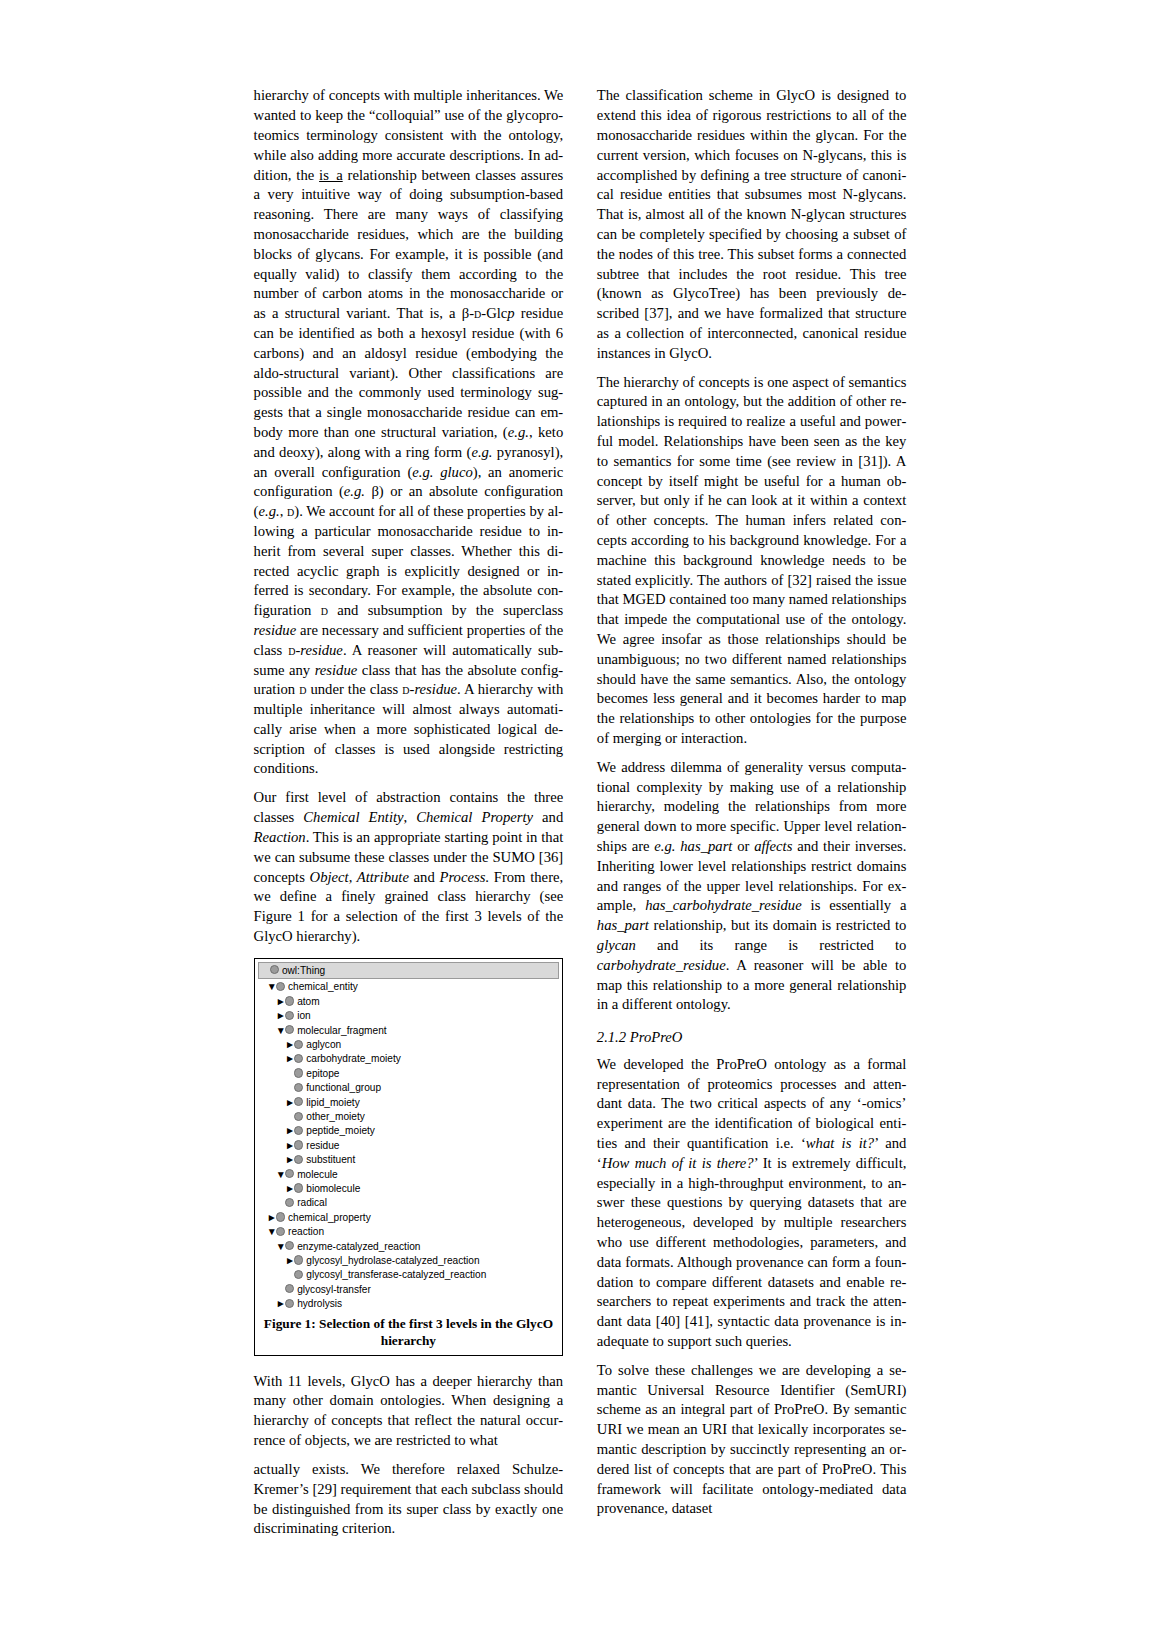hierarchy of concepts with multiple inheritances. We wanted to keep the “colloquial” use of the glycoproteomics terminology consistent with the ontology, while also adding more accurate descriptions. In addition, the is_a relationship between classes assures a very intuitive way of doing subsumption-based reasoning. There are many ways of classifying monosaccharide residues, which are the building blocks of glycans. For example, it is possible (and equally valid) to classify them according to the number of carbon atoms in the monosaccharide or as a structural variant. That is, a β-d-Glcp residue can be identified as both a hexosyl residue (with 6 carbons) and an aldosyl residue (embodying the aldo-structural variant). Other classifications are possible and the commonly used terminology suggests that a single monosaccharide residue can embody more than one structural variation, (e.g., keto and deoxy), along with a ring form (e.g. pyranosyl), an overall configuration (e.g. gluco), an anomeric configuration (e.g. β) or an absolute configuration (e.g., d). We account for all of these properties by allowing a particular monosaccharide residue to inherit from several super classes. Whether this directed acyclic graph is explicitly designed or inferred is secondary. For example, the absolute configuration d and subsumption by the superclass residue are necessary and sufficient properties of the class d-residue. A reasoner will automatically subsume any residue class that has the absolute configuration d under the class d-residue. A hierarchy with multiple inheritance will almost always automatically arise when a more sophisticated logical description of classes is used alongside restricting conditions.
Our first level of abstraction contains the three classes Chemical Entity, Chemical Property and Reaction. This is an appropriate starting point in that we can subsume these classes under the SUMO [36] concepts Object, Attribute and Process. From there, we define a finely grained class hierarchy (see Figure 1 for a selection of the first 3 levels of the GlycO hierarchy).
owl:Thing ▼ chemical_entity ► atom ► ion ▼ molecular_fragment ► aglycon ► carbohydrate_moiety epitope functional_group ► lipid_moiety other_moiety ► peptide_moiety ► residue ► substituent ▼ molecule ► biomolecule radical ► chemical_property ▼ reaction ▼ enzyme-catalyzed_reaction ► glycosyl_hydrolase-catalyzed_reaction glycosyl_transferase-catalyzed_reaction glycosyl-transfer ► hydrolysis
Figure 1: Selection of the first 3 levels in the GlycO hierarchy
With 11 levels, GlycO has a deeper hierarchy than many other domain ontologies. When designing a hierarchy of concepts that reflect the natural occurrence of objects, we are restricted to what
actually exists. We therefore relaxed Schulze-Kremer’s [29] requirement that each subclass should be distinguished from its super class by exactly one discriminating criterion.
The classification scheme in GlycO is designed to extend this idea of rigorous restrictions to all of the monosaccharide residues within the glycan. For the current version, which focuses on N-glycans, this is accomplished by defining a tree structure of canonical residue entities that subsumes most N-glycans. That is, almost all of the known N-glycan structures can be completely specified by choosing a subset of the nodes of this tree. This subset forms a connected subtree that includes the root residue. This tree (known as GlycoTree) has been previously described [37], and we have formalized that structure as a collection of interconnected, canonical residue instances in GlycO.
The hierarchy of concepts is one aspect of semantics captured in an ontology, but the addition of other relationships is required to realize a useful and powerful model. Relationships have been seen as the key to semantics for some time (see review in [31]). A concept by itself might be useful for a human observer, but only if he can look at it within a context of other concepts. The human infers related concepts according to his background knowledge. For a machine this background knowledge needs to be stated explicitly. The authors of [32] raised the issue that MGED contained too many named relationships that impede the computational use of the ontology. We agree insofar as those relationships should be unambiguous; no two different named relationships should have the same semantics. Also, the ontology becomes less general and it becomes harder to map the relationships to other ontologies for the purpose of merging or interaction.
We address dilemma of generality versus computational complexity by making use of a relationship hierarchy, modeling the relationships from more general down to more specific. Upper level relationships are e.g. has_part or affects and their inverses. Inheriting lower level relationships restrict domains and ranges of the upper level relationships. For example, has_carbohydrate_residue is essentially a has_part relationship, but its domain is restricted to glycan and its range is restricted to carbohydrate_residue. A reasoner will be able to map this relationship to a more general relationship in a different ontology.
2.1.2 ProPreO
We developed the ProPreO ontology as a formal representation of proteomics processes and attendant data. The two critical aspects of any ‘-omics’ experiment are the identification of biological entities and their quantification i.e. ‘what is it?’ and ‘How much of it is there?’ It is extremely difficult, especially in a high-throughput environment, to answer these questions by querying datasets that are heterogeneous, developed by multiple researchers who use different methodologies, parameters, and data formats. Although provenance can form a foundation to compare different datasets and enable researchers to repeat experiments and track the attendant data [40] [41], syntactic data provenance is inadequate to support such queries.
To solve these challenges we are developing a semantic Universal Resource Identifier (SemURI) scheme as an integral part of ProPreO. By semantic URI we mean an URI that lexically incorporates semantic description by succinctly representing an ordered list of concepts that are part of ProPreO. This framework will facilitate ontology-mediated data provenance, dataset